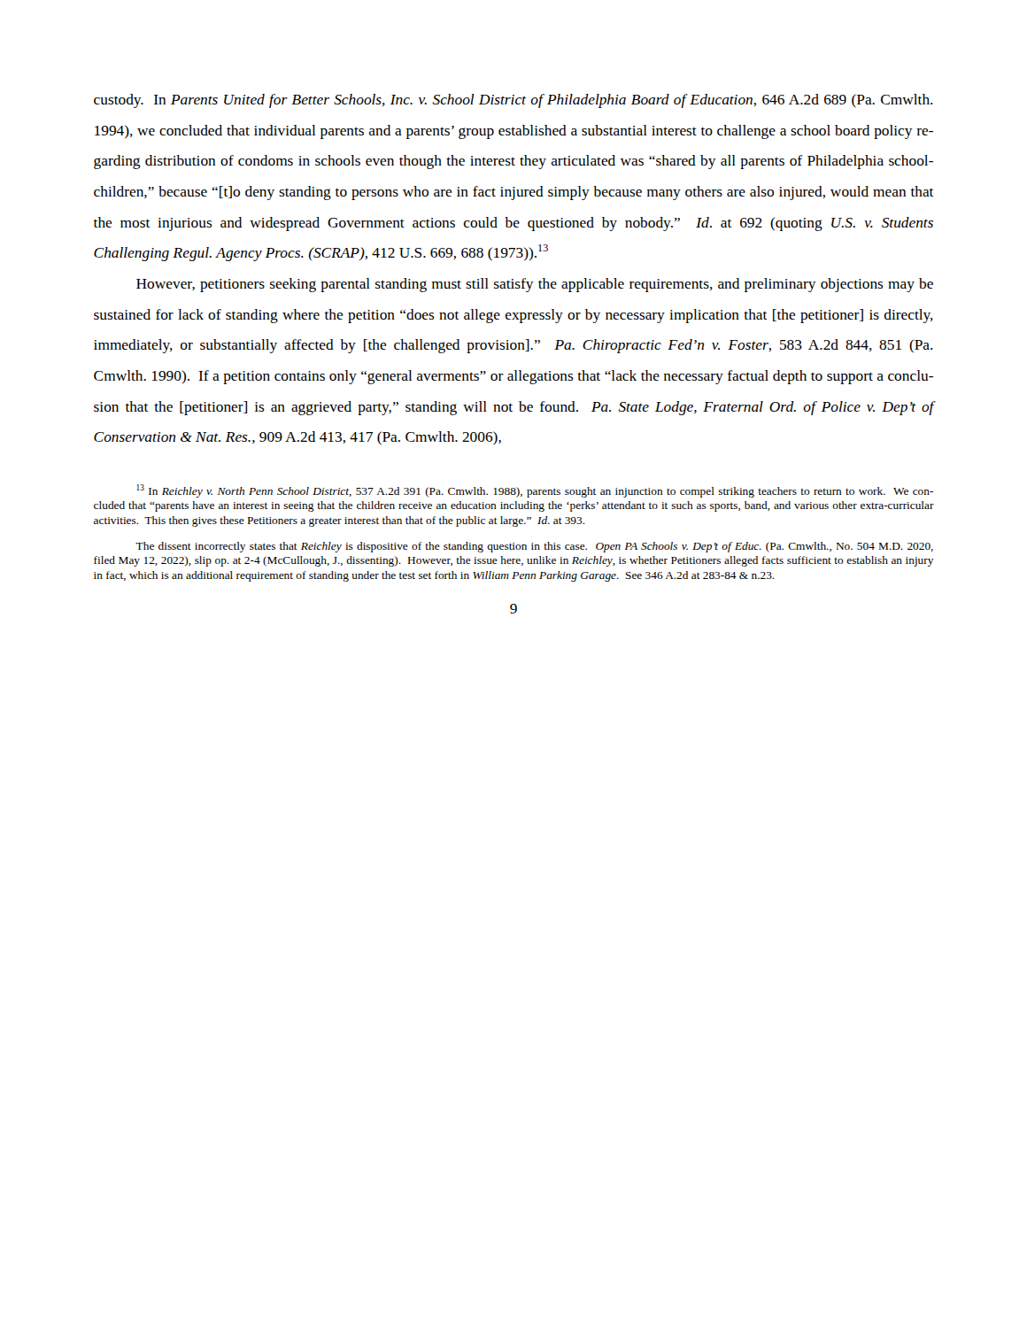custody. In Parents United for Better Schools, Inc. v. School District of Philadelphia Board of Education, 646 A.2d 689 (Pa. Cmwlth. 1994), we concluded that individual parents and a parents’ group established a substantial interest to challenge a school board policy regarding distribution of condoms in schools even though the interest they articulated was “shared by all parents of Philadelphia schoolchildren,” because “[t]o deny standing to persons who are in fact injured simply because many others are also injured, would mean that the most injurious and widespread Government actions could be questioned by nobody.” Id. at 692 (quoting U.S. v. Students Challenging Regul. Agency Procs. (SCRAP), 412 U.S. 669, 688 (1973)).13
However, petitioners seeking parental standing must still satisfy the applicable requirements, and preliminary objections may be sustained for lack of standing where the petition “does not allege expressly or by necessary implication that [the petitioner] is directly, immediately, or substantially affected by [the challenged provision].” Pa. Chiropractic Fed’n v. Foster, 583 A.2d 844, 851 (Pa. Cmwlth. 1990). If a petition contains only “general averments” or allegations that “lack the necessary factual depth to support a conclusion that the [petitioner] is an aggrieved party,” standing will not be found. Pa. State Lodge, Fraternal Ord. of Police v. Dep’t of Conservation & Nat. Res., 909 A.2d 413, 417 (Pa. Cmwlth. 2006),
13 In Reichley v. North Penn School District, 537 A.2d 391 (Pa. Cmwlth. 1988), parents sought an injunction to compel striking teachers to return to work. We concluded that “parents have an interest in seeing that the children receive an education including the ‘perks’ attendant to it such as sports, band, and various other extra-curricular activities. This then gives these Petitioners a greater interest than that of the public at large.” Id. at 393.
The dissent incorrectly states that Reichley is dispositive of the standing question in this case. Open PA Schools v. Dep’t of Educ. (Pa. Cmwlth., No. 504 M.D. 2020, filed May 12, 2022), slip op. at 2-4 (McCullough, J., dissenting). However, the issue here, unlike in Reichley, is whether Petitioners alleged facts sufficient to establish an injury in fact, which is an additional requirement of standing under the test set forth in William Penn Parking Garage. See 346 A.2d at 283-84 & n.23.
9